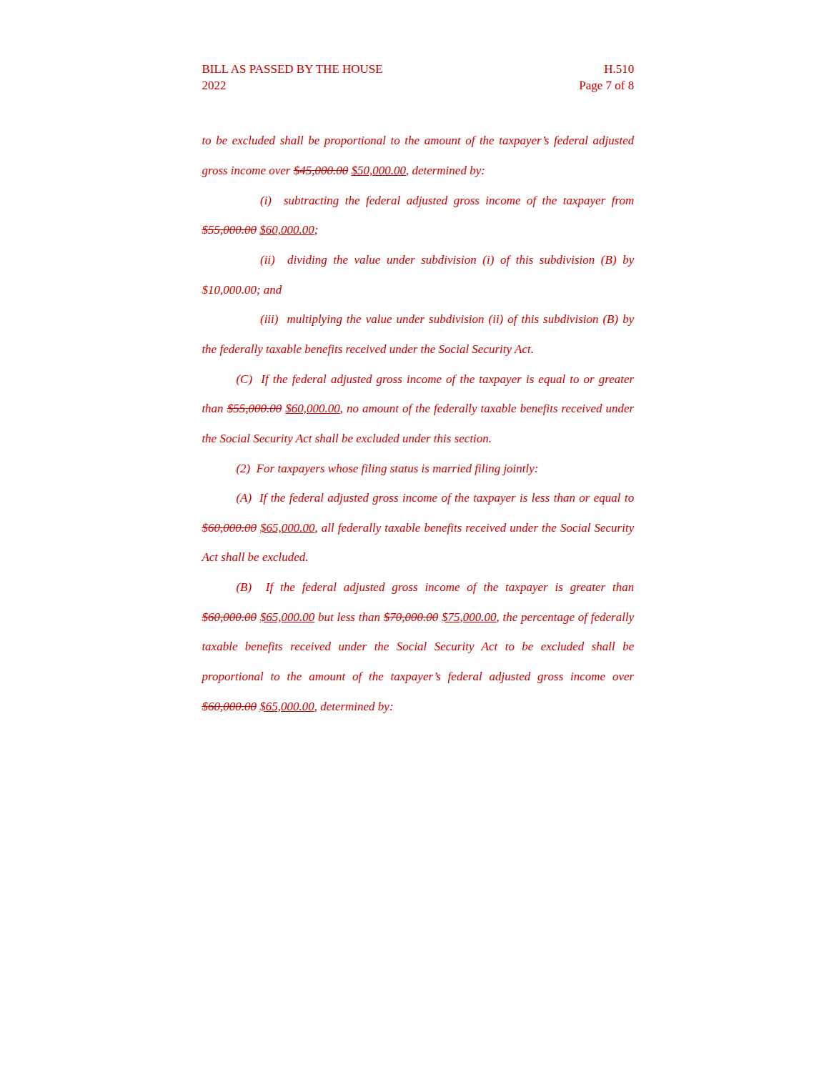BILL AS PASSED BY THE HOUSE
2022
H.510
Page 7 of 8
to be excluded shall be proportional to the amount of the taxpayer’s federal adjusted gross income over $45,000.00 $50,000.00, determined by:
(i) subtracting the federal adjusted gross income of the taxpayer from $55,000.00 $60,000.00;
(ii) dividing the value under subdivision (i) of this subdivision (B) by $10,000.00; and
(iii) multiplying the value under subdivision (ii) of this subdivision (B) by the federally taxable benefits received under the Social Security Act.
(C) If the federal adjusted gross income of the taxpayer is equal to or greater than $55,000.00 $60,000.00, no amount of the federally taxable benefits received under the Social Security Act shall be excluded under this section.
(2) For taxpayers whose filing status is married filing jointly:
(A) If the federal adjusted gross income of the taxpayer is less than or equal to $60,000.00 $65,000.00, all federally taxable benefits received under the Social Security Act shall be excluded.
(B) If the federal adjusted gross income of the taxpayer is greater than $60,000.00 $65,000.00 but less than $70,000.00 $75,000.00, the percentage of federally taxable benefits received under the Social Security Act to be excluded shall be proportional to the amount of the taxpayer’s federal adjusted gross income over $60,000.00 $65,000.00, determined by: